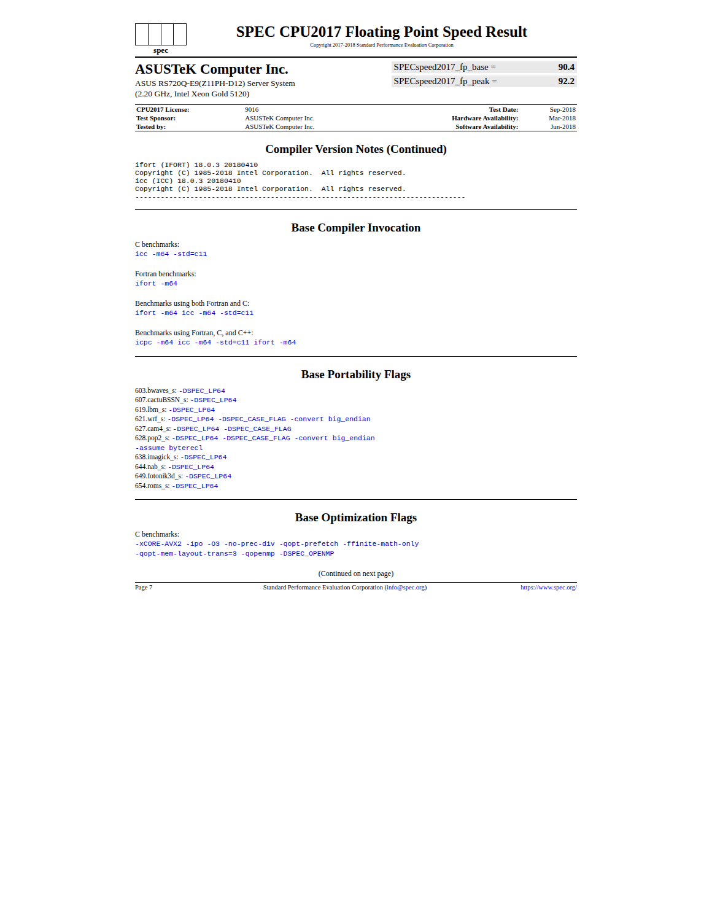spec
SPEC CPU2017 Floating Point Speed Result
Copyright 2017-2018 Standard Performance Evaluation Corporation
ASUSTeK Computer Inc.
ASUS RS720Q-E9(Z11PH-D12) Server System
(2.20 GHz, Intel Xeon Gold 5120)
SPECspeed2017_fp_base = 90.4
SPECspeed2017_fp_peak = 92.2
| CPU2017 License: | 9016 | Test Date: | Sep-2018 |
| Test Sponsor: | ASUSTeK Computer Inc. | Hardware Availability: | Mar-2018 |
| Tested by: | ASUSTeK Computer Inc. | Software Availability: | Jun-2018 |
Compiler Version Notes (Continued)
ifort (IFORT) 18.0.3 20180410
Copyright (C) 1985-2018 Intel Corporation.  All rights reserved.
icc (ICC) 18.0.3 20180410
Copyright (C) 1985-2018 Intel Corporation.  All rights reserved.
------------------------------------------------------------------------------
Base Compiler Invocation
C benchmarks:
icc -m64 -std=c11
Fortran benchmarks:
ifort -m64
Benchmarks using both Fortran and C:
ifort -m64 icc -m64 -std=c11
Benchmarks using Fortran, C, and C++:
icpc -m64 icc -m64 -std=c11 ifort -m64
Base Portability Flags
603.bwaves_s: -DSPEC_LP64
607.cactuBSSN_s: -DSPEC_LP64
619.lbm_s: -DSPEC_LP64
621.wrf_s: -DSPEC_LP64 -DSPEC_CASE_FLAG -convert big_endian
627.cam4_s: -DSPEC_LP64 -DSPEC_CASE_FLAG
628.pop2_s: -DSPEC_LP64 -DSPEC_CASE_FLAG -convert big_endian
-assume byterecl
638.imagick_s: -DSPEC_LP64
644.nab_s: -DSPEC_LP64
649.fotonik3d_s: -DSPEC_LP64
654.roms_s: -DSPEC_LP64
Base Optimization Flags
C benchmarks:
-xCORE-AVX2 -ipo -O3 -no-prec-div -qopt-prefetch -ffinite-math-only
-qopt-mem-layout-trans=3 -qopenmp -DSPEC_OPENMP
(Continued on next page)
Page 7
Standard Performance Evaluation Corporation (info@spec.org)
https://www.spec.org/